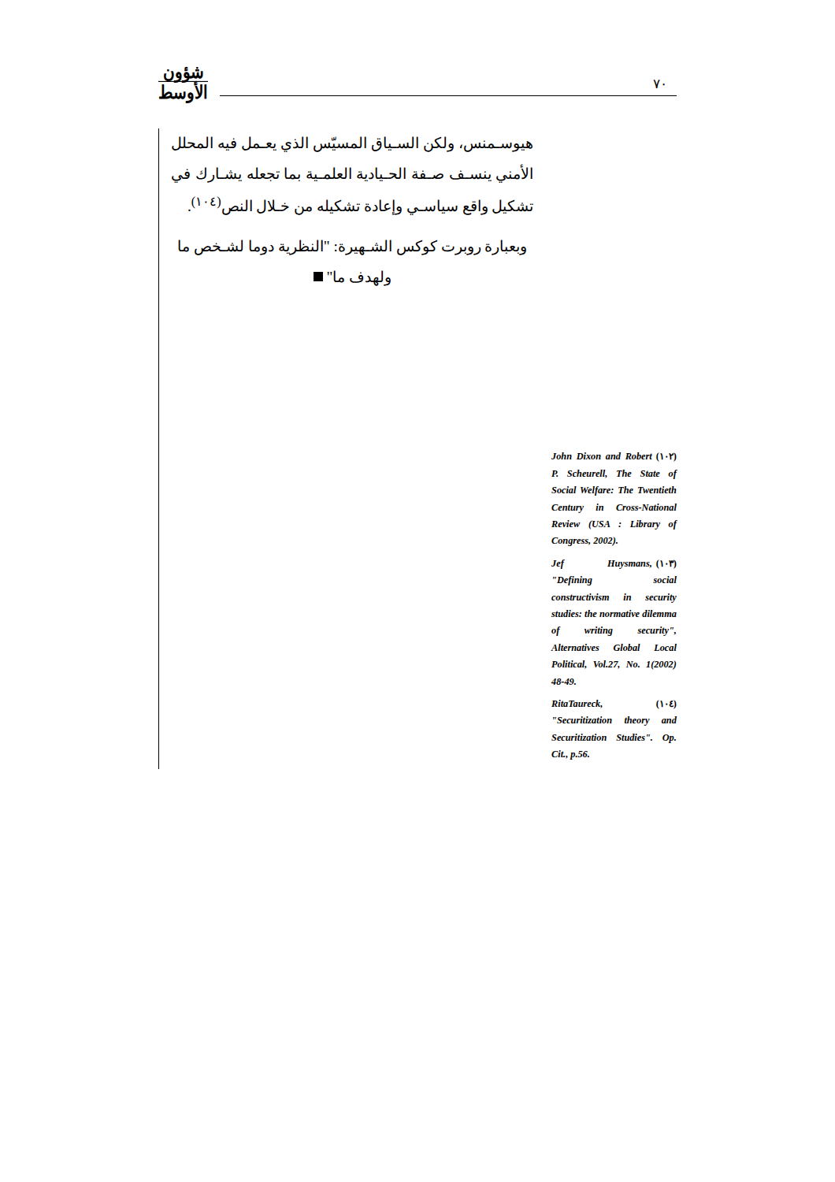٧٠
شؤون الأوسط
(١٠٢) John Dixon and Robert P. Scheurell, The State of Social Welfare: The Twentieth Century in Cross-National Review (USA : Library of Congress, 2002).
(١٠٣) Jef Huysmans, "Defining social constructivism in security studies: the normative dilemma of writing security", Alternatives Global Local Political, Vol.27, No. 1(2002) 48-49.
(١٠٤) RitaTaureck, "Securitization theory and Securitization Studies". Op. Cit., p.56.
هيوسـمنس، ولكن السـياق المسيّس الذي يعـمل فيه المحلل الأمني ينسـف صـفة الحـيادية العلمـية بما تجعله يشـارك في تشكيل واقع سياسـي وإعادة تشكيله من خـلال النص(١٠٤).
وبعبارة روبرت كوكس الشـهيرة: "النظرية دوما لشـخص ما ولهدف ما"